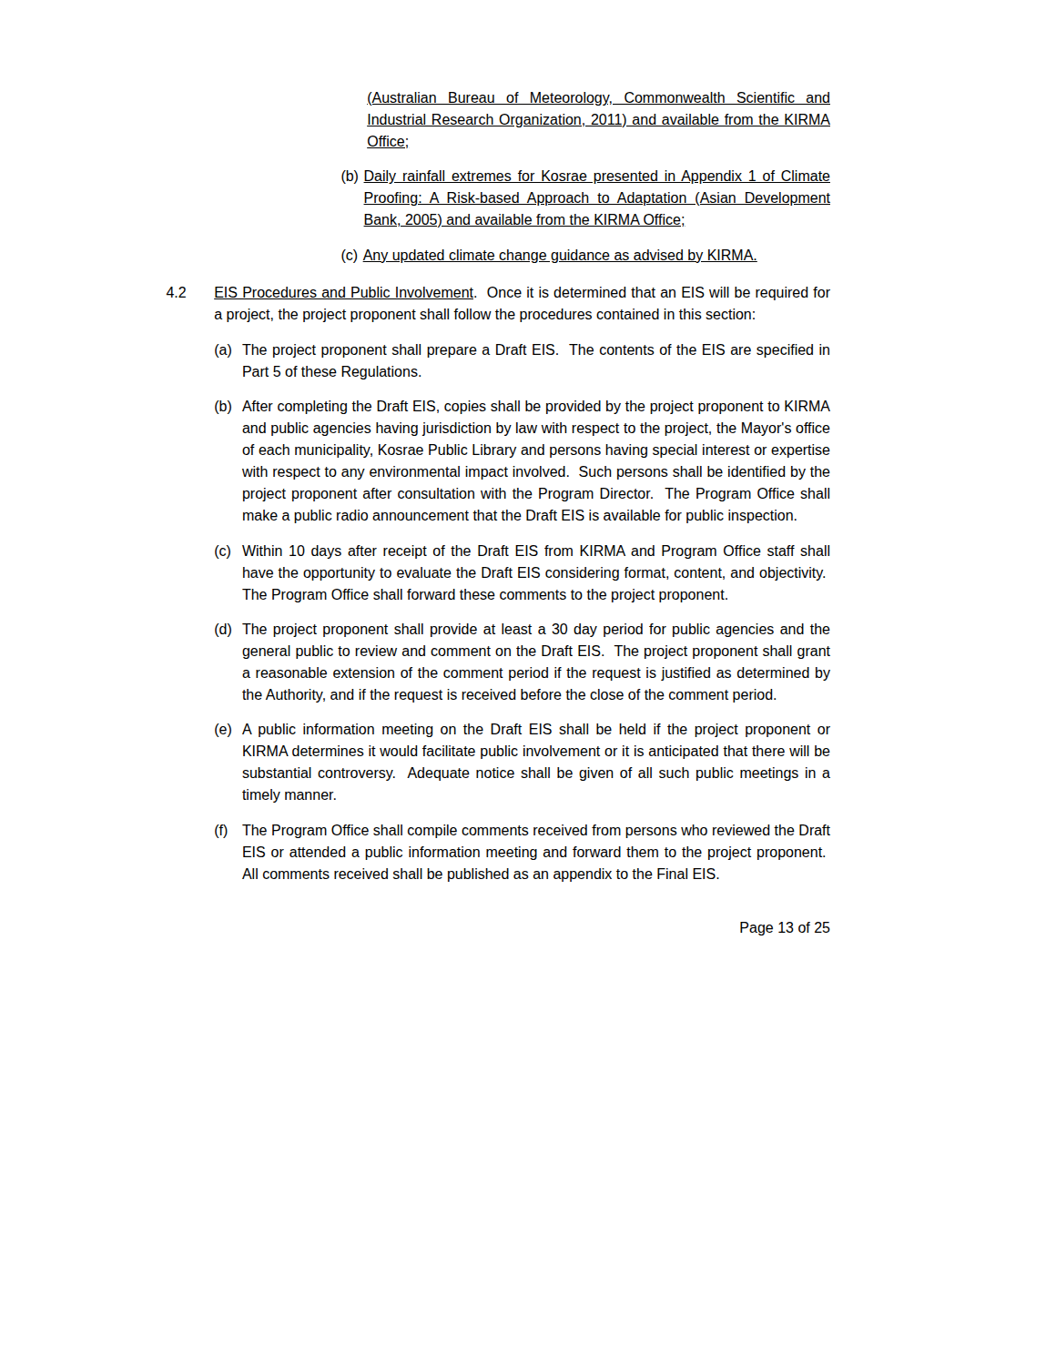(Australian Bureau of Meteorology, Commonwealth Scientific and Industrial Research Organization, 2011) and available from the KIRMA Office;
(b) Daily rainfall extremes for Kosrae presented in Appendix 1 of Climate Proofing: A Risk-based Approach to Adaptation (Asian Development Bank, 2005) and available from the KIRMA Office;
(c) Any updated climate change guidance as advised by KIRMA.
4.2 EIS Procedures and Public Involvement. Once it is determined that an EIS will be required for a project, the project proponent shall follow the procedures contained in this section:
(a) The project proponent shall prepare a Draft EIS. The contents of the EIS are specified in Part 5 of these Regulations.
(b) After completing the Draft EIS, copies shall be provided by the project proponent to KIRMA and public agencies having jurisdiction by law with respect to the project, the Mayor's office of each municipality, Kosrae Public Library and persons having special interest or expertise with respect to any environmental impact involved. Such persons shall be identified by the project proponent after consultation with the Program Director. The Program Office shall make a public radio announcement that the Draft EIS is available for public inspection.
(c) Within 10 days after receipt of the Draft EIS from KIRMA and Program Office staff shall have the opportunity to evaluate the Draft EIS considering format, content, and objectivity. The Program Office shall forward these comments to the project proponent.
(d) The project proponent shall provide at least a 30 day period for public agencies and the general public to review and comment on the Draft EIS. The project proponent shall grant a reasonable extension of the comment period if the request is justified as determined by the Authority, and if the request is received before the close of the comment period.
(e) A public information meeting on the Draft EIS shall be held if the project proponent or KIRMA determines it would facilitate public involvement or it is anticipated that there will be substantial controversy. Adequate notice shall be given of all such public meetings in a timely manner.
(f) The Program Office shall compile comments received from persons who reviewed the Draft EIS or attended a public information meeting and forward them to the project proponent. All comments received shall be published as an appendix to the Final EIS.
Page 13 of 25